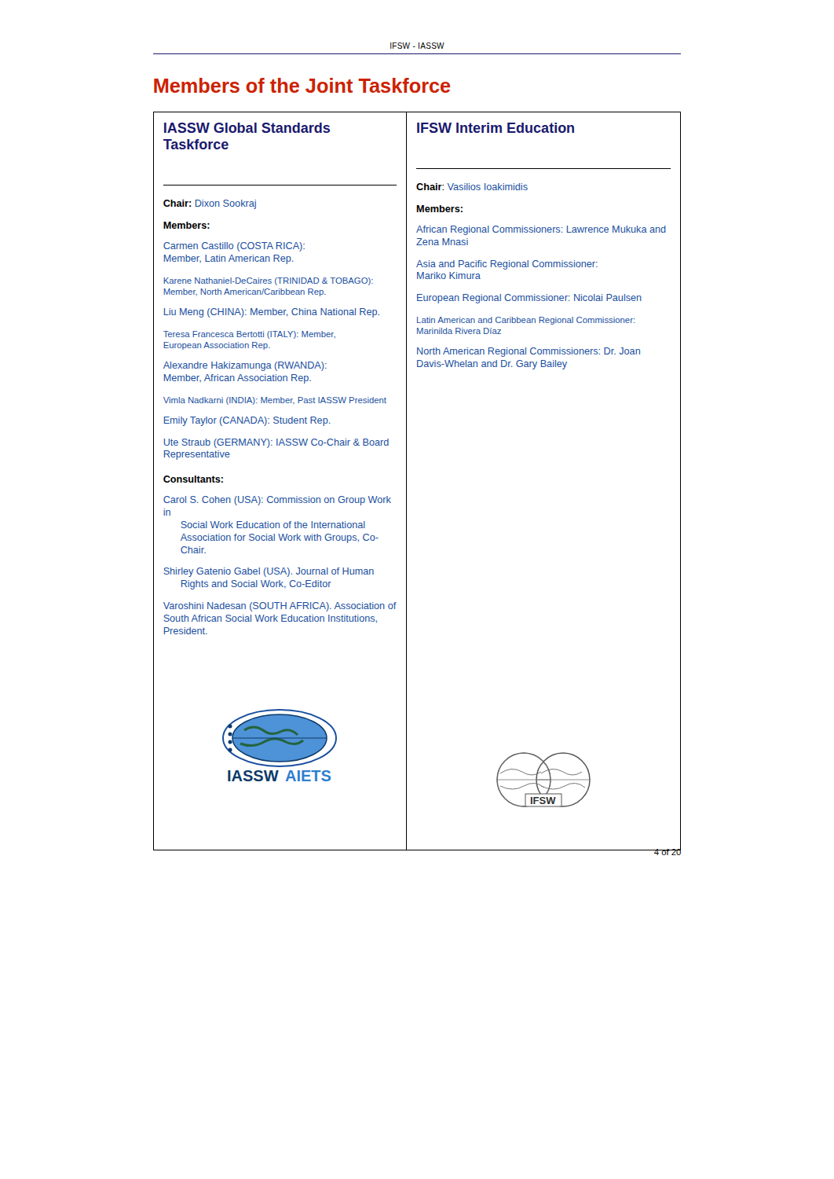IFSW - IASSW
Members of the Joint Taskforce
| IASSW Global Standards Taskforce Chair: Dixon Sookraj Members: Carmen Castillo (COSTA RICA): Member, Latin American Rep. Karene Nathaniel-DeCaires (TRINIDAD & TOBAGO): Member, North American/Caribbean Rep. Liu Meng (CHINA): Member, China National Rep. Teresa Francesca Bertotti (ITALY): Member, European Association Rep. Alexandre Hakizamunga (RWANDA): Member, African Association Rep. Vimla Nadkarni (INDIA): Member, Past IASSW President Emily Taylor (CANADA): Student Rep. Ute Straub (GERMANY): IASSW Co-Chair & Board Representative Consultants: Carol S. Cohen (USA): Commission on Group Work in Social Work Education of the International Association for Social Work with Groups, Co-Chair. Shirley Gatenio Gabel (USA). Journal of Human Rights and Social Work, Co-Editor Varoshini Nadesan (SOUTH AFRICA). Association of South African Social Work Education Institutions, President. IASSW AIETS | IFSW Interim Education Chair : Vasilios Ioakimidis Members: African Regional Commissioners: Lawrence Mukuka and Zena Mnasi Asia and Pacific Regional Commissioner: Mariko Kimura European Regional Commissioner: Nicolai Paulsen Latin American and Caribbean Regional Commissioner: Marinilda Rivera Díaz North American Regional Commissioners: Dr. Joan Davis-Whelan and Dr. Gary Bailey IFSW |
4 of 20